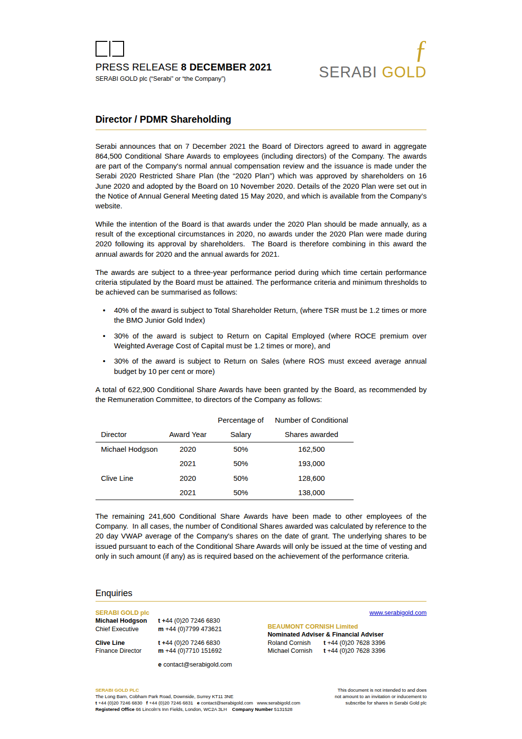PRESS RELEASE 8 DECEMBER 2021
SERABI GOLD plc (“Serabi” or “the Company”)
ƒ
SERABI GOLD
Director / PDMR Shareholding
Serabi announces that on 7 December 2021 the Board of Directors agreed to award in aggregate 864,500 Conditional Share Awards to employees (including directors) of the Company. The awards are part of the Company's normal annual compensation review and the issuance is made under the Serabi 2020 Restricted Share Plan (the “2020 Plan”) which was approved by shareholders on 16 June 2020 and adopted by the Board on 10 November 2020. Details of the 2020 Plan were set out in the Notice of Annual General Meeting dated 15 May 2020, and which is available from the Company’s website.
While the intention of the Board is that awards under the 2020 Plan should be made annually, as a result of the exceptional circumstances in 2020, no awards under the 2020 Plan were made during 2020 following its approval by shareholders. The Board is therefore combining in this award the annual awards for 2020 and the annual awards for 2021.
The awards are subject to a three-year performance period during which time certain performance criteria stipulated by the Board must be attained. The performance criteria and minimum thresholds to be achieved can be summarised as follows:
40% of the award is subject to Total Shareholder Return, (where TSR must be 1.2 times or more the BMO Junior Gold Index)
30% of the award is subject to Return on Capital Employed (where ROCE premium over Weighted Average Cost of Capital must be 1.2 times or more), and
30% of the award is subject to Return on Sales (where ROS must exceed average annual budget by 10 per cent or more)
A total of 622,900 Conditional Share Awards have been granted by the Board, as recommended by the Remuneration Committee, to directors of the Company as follows:
| | | Percentage of | Number of Conditional |
| --- | --- | --- | --- |
| Director | Award Year | Salary | Shares awarded |
| Michael Hodgson | 2020 | 50% | 162,500 |
| | 2021 | 50% | 193,000 |
| Clive Line | 2020 | 50% | 128,600 |
| | 2021 | 50% | 138,000 |
The remaining 241,600 Conditional Share Awards have been made to other employees of the Company. In all cases, the number of Conditional Shares awarded was calculated by reference to the 20 day VWAP average of the Company's shares on the date of grant. The underlying shares to be issued pursuant to each of the Conditional Share Awards will only be issued at the time of vesting and only in such amount (if any) as is required based on the achievement of the performance criteria.
Enquiries
SERABI GOLD plc
| Michael Hodgson | t + 44 (0)20 7246 6830 |
| Chief Executive | m +44 (0)7799 473621 |
| Clive Line | t + 44 (0)20 7246 6830 |
| Fínance Director | m +44 (0)7710 151692 |
| | e contact@serabigold.com |
www.serabigold.com
BEAUMONT CORNISH Limited
Nominated Adviser & Financial Adviser
| Roland Cornish | t +44 (0)20 7628 3396 |
| Michael Cornish | t +44 (0)20 7628 3396 |
SERABI GOLD PLC
The Long Barn, Cobham Park Road, Downside, Surrey KT11 3NE
t +44 (0)20 7246 6830 f +44 (0)20 7246 6831 e contact@serabigold.com www.serabigold.com
Registered Office 66 Lincoln’s Inn Fields, London, WC2A 3LH Company Number 5131528
This document is not intended to and does
not amount to an invitation or inducement to
subscribe for shares in Serabi Gold plc